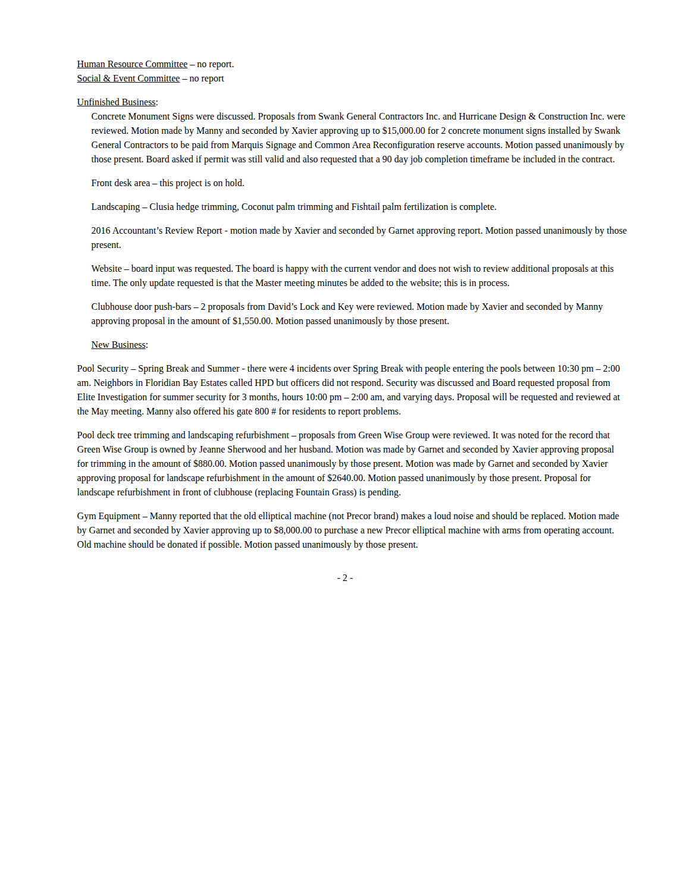Human Resource Committee – no report.
Social & Event Committee – no report
Unfinished Business:
Concrete Monument Signs were discussed. Proposals from Swank General Contractors Inc. and Hurricane Design & Construction Inc. were reviewed. Motion made by Manny and seconded by Xavier approving up to $15,000.00 for 2 concrete monument signs installed by Swank General Contractors to be paid from Marquis Signage and Common Area Reconfiguration reserve accounts. Motion passed unanimously by those present. Board asked if permit was still valid and also requested that a 90 day job completion timeframe be included in the contract.
Front desk area – this project is on hold.
Landscaping – Clusia hedge trimming, Coconut palm trimming and Fishtail palm fertilization is complete.
2016 Accountant’s Review Report - motion made by Xavier and seconded by Garnet approving report. Motion passed unanimously by those present.
Website – board input was requested. The board is happy with the current vendor and does not wish to review additional proposals at this time. The only update requested is that the Master meeting minutes be added to the website; this is in process.
Clubhouse door push-bars – 2 proposals from David’s Lock and Key were reviewed. Motion made by Xavier and seconded by Manny approving proposal in the amount of $1,550.00. Motion passed unanimously by those present.
New Business:
Pool Security – Spring Break and Summer - there were 4 incidents over Spring Break with people entering the pools between 10:30 pm – 2:00 am. Neighbors in Floridian Bay Estates called HPD but officers did not respond. Security was discussed and Board requested proposal from Elite Investigation for summer security for 3 months, hours 10:00 pm – 2:00 am, and varying days. Proposal will be requested and reviewed at the May meeting. Manny also offered his gate 800 # for residents to report problems.
Pool deck tree trimming and landscaping refurbishment – proposals from Green Wise Group were reviewed. It was noted for the record that Green Wise Group is owned by Jeanne Sherwood and her husband. Motion was made by Garnet and seconded by Xavier approving proposal for trimming in the amount of $880.00. Motion passed unanimously by those present. Motion was made by Garnet and seconded by Xavier approving proposal for landscape refurbishment in the amount of $2640.00. Motion passed unanimously by those present. Proposal for landscape refurbishment in front of clubhouse (replacing Fountain Grass) is pending.
Gym Equipment – Manny reported that the old elliptical machine (not Precor brand) makes a loud noise and should be replaced. Motion made by Garnet and seconded by Xavier approving up to $8,000.00 to purchase a new Precor elliptical machine with arms from operating account. Old machine should be donated if possible. Motion passed unanimously by those present.
- 2 -